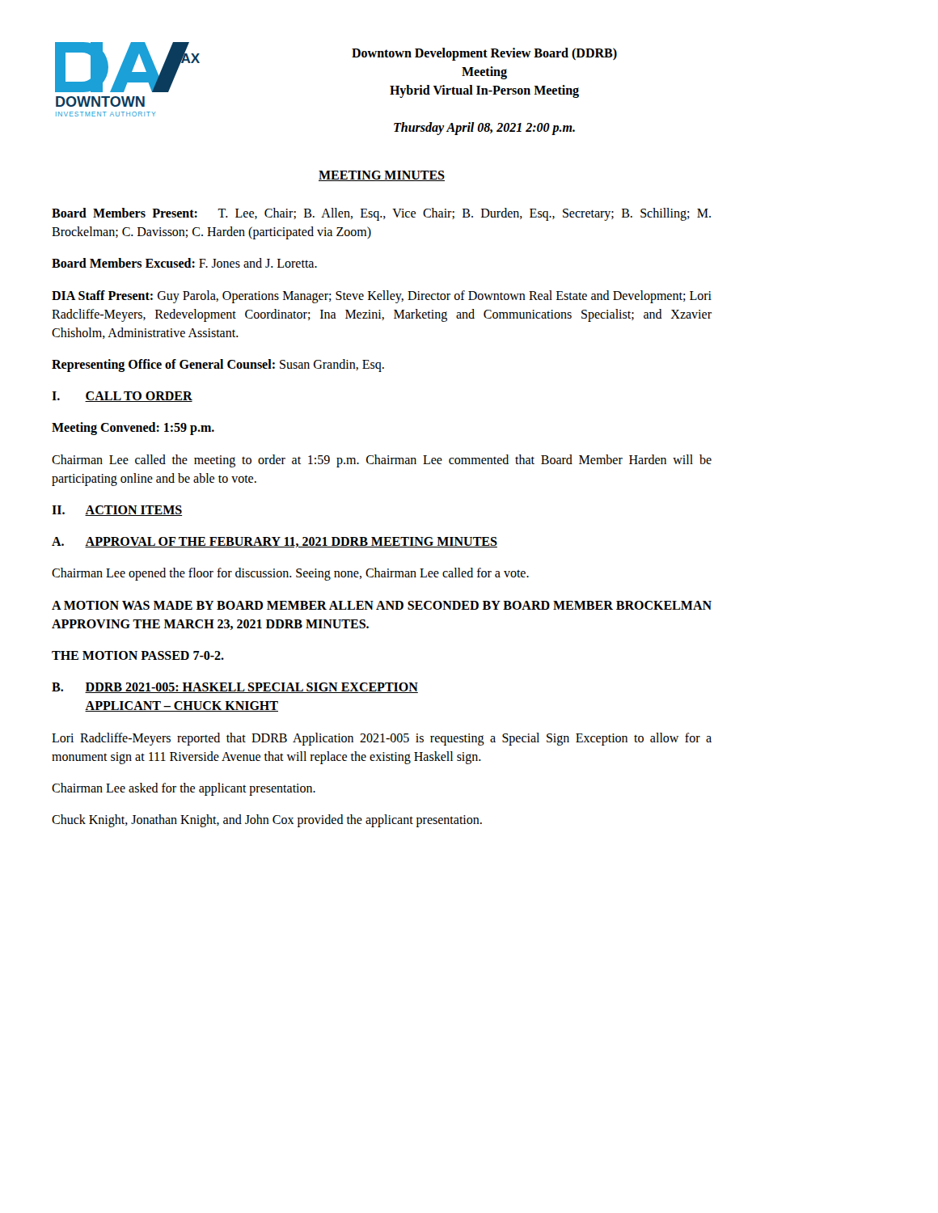JAX DOWNTOWN INVESTMENT AUTHORITY
Downtown Development Review Board (DDRB)
Meeting
Hybrid Virtual In-Person Meeting
Thursday April 08, 2021 2:00 p.m.
MEETING MINUTES
Board Members Present: T. Lee, Chair; B. Allen, Esq., Vice Chair; B. Durden, Esq., Secretary; B. Schilling; M. Brockelman; C. Davisson; C. Harden (participated via Zoom)
Board Members Excused: F. Jones and J. Loretta.
DIA Staff Present: Guy Parola, Operations Manager; Steve Kelley, Director of Downtown Real Estate and Development; Lori Radcliffe-Meyers, Redevelopment Coordinator; Ina Mezini, Marketing and Communications Specialist; and Xzavier Chisholm, Administrative Assistant.
Representing Office of General Counsel: Susan Grandin, Esq.
I. CALL TO ORDER
Meeting Convened: 1:59 p.m.
Chairman Lee called the meeting to order at 1:59 p.m. Chairman Lee commented that Board Member Harden will be participating online and be able to vote.
II. ACTION ITEMS
A. APPROVAL OF THE FEBURARY 11, 2021 DDRB MEETING MINUTES
Chairman Lee opened the floor for discussion. Seeing none, Chairman Lee called for a vote.
A MOTION WAS MADE BY BOARD MEMBER ALLEN AND SECONDED BY BOARD MEMBER BROCKELMAN APPROVING THE MARCH 23, 2021 DDRB MINUTES.
THE MOTION PASSED 7-0-2.
B. DDRB 2021-005: HASKELL SPECIAL SIGN EXCEPTION
APPLICANT – CHUCK KNIGHT
Lori Radcliffe-Meyers reported that DDRB Application 2021-005 is requesting a Special Sign Exception to allow for a monument sign at 111 Riverside Avenue that will replace the existing Haskell sign.
Chairman Lee asked for the applicant presentation.
Chuck Knight, Jonathan Knight, and John Cox provided the applicant presentation.